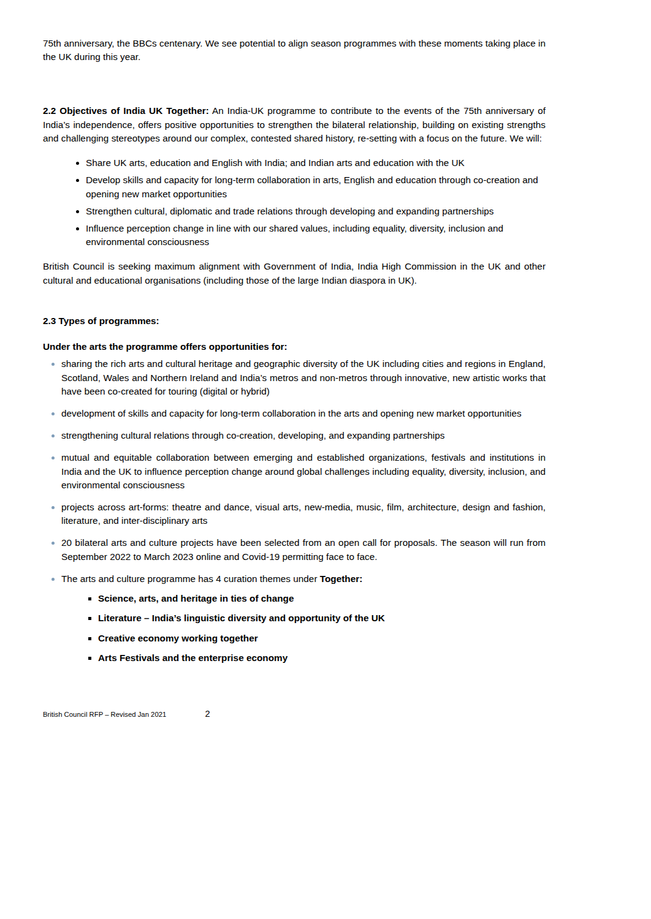75th anniversary, the BBCs centenary. We see potential to align season programmes with these moments taking place in the UK during this year.
2.2 Objectives of India UK Together: An India-UK programme to contribute to the events of the 75th anniversary of India’s independence, offers positive opportunities to strengthen the bilateral relationship, building on existing strengths and challenging stereotypes around our complex, contested shared history, re-setting with a focus on the future. We will:
Share UK arts, education and English with India; and Indian arts and education with the UK
Develop skills and capacity for long-term collaboration in arts, English and education through co-creation and opening new market opportunities
Strengthen cultural, diplomatic and trade relations through developing and expanding partnerships
Influence perception change in line with our shared values, including equality, diversity, inclusion and environmental consciousness
British Council is seeking maximum alignment with Government of India, India High Commission in the UK and other cultural and educational organisations (including those of the large Indian diaspora in UK).
2.3 Types of programmes:
Under the arts the programme offers opportunities for:
sharing the rich arts and cultural heritage and geographic diversity of the UK including cities and regions in England, Scotland, Wales and Northern Ireland and India’s metros and non-metros through innovative, new artistic works that have been co-created for touring (digital or hybrid)
development of skills and capacity for long-term collaboration in the arts and opening new market opportunities
strengthening cultural relations through co-creation, developing, and expanding partnerships
mutual and equitable collaboration between emerging and established organizations, festivals and institutions in India and the UK to influence perception change around global challenges including equality, diversity, inclusion, and environmental consciousness
projects across art-forms: theatre and dance, visual arts, new-media, music, film, architecture, design and fashion, literature, and inter-disciplinary arts
20 bilateral arts and culture projects have been selected from an open call for proposals. The season will run from September 2022 to March 2023 online and Covid-19 permitting face to face.
The arts and culture programme has 4 curation themes under Together:
Science, arts, and heritage in ties of change
Literature – India’s linguistic diversity and opportunity of the UK
Creative economy working together
Arts Festivals and the enterprise economy
British Council RFP – Revised Jan 2021 2